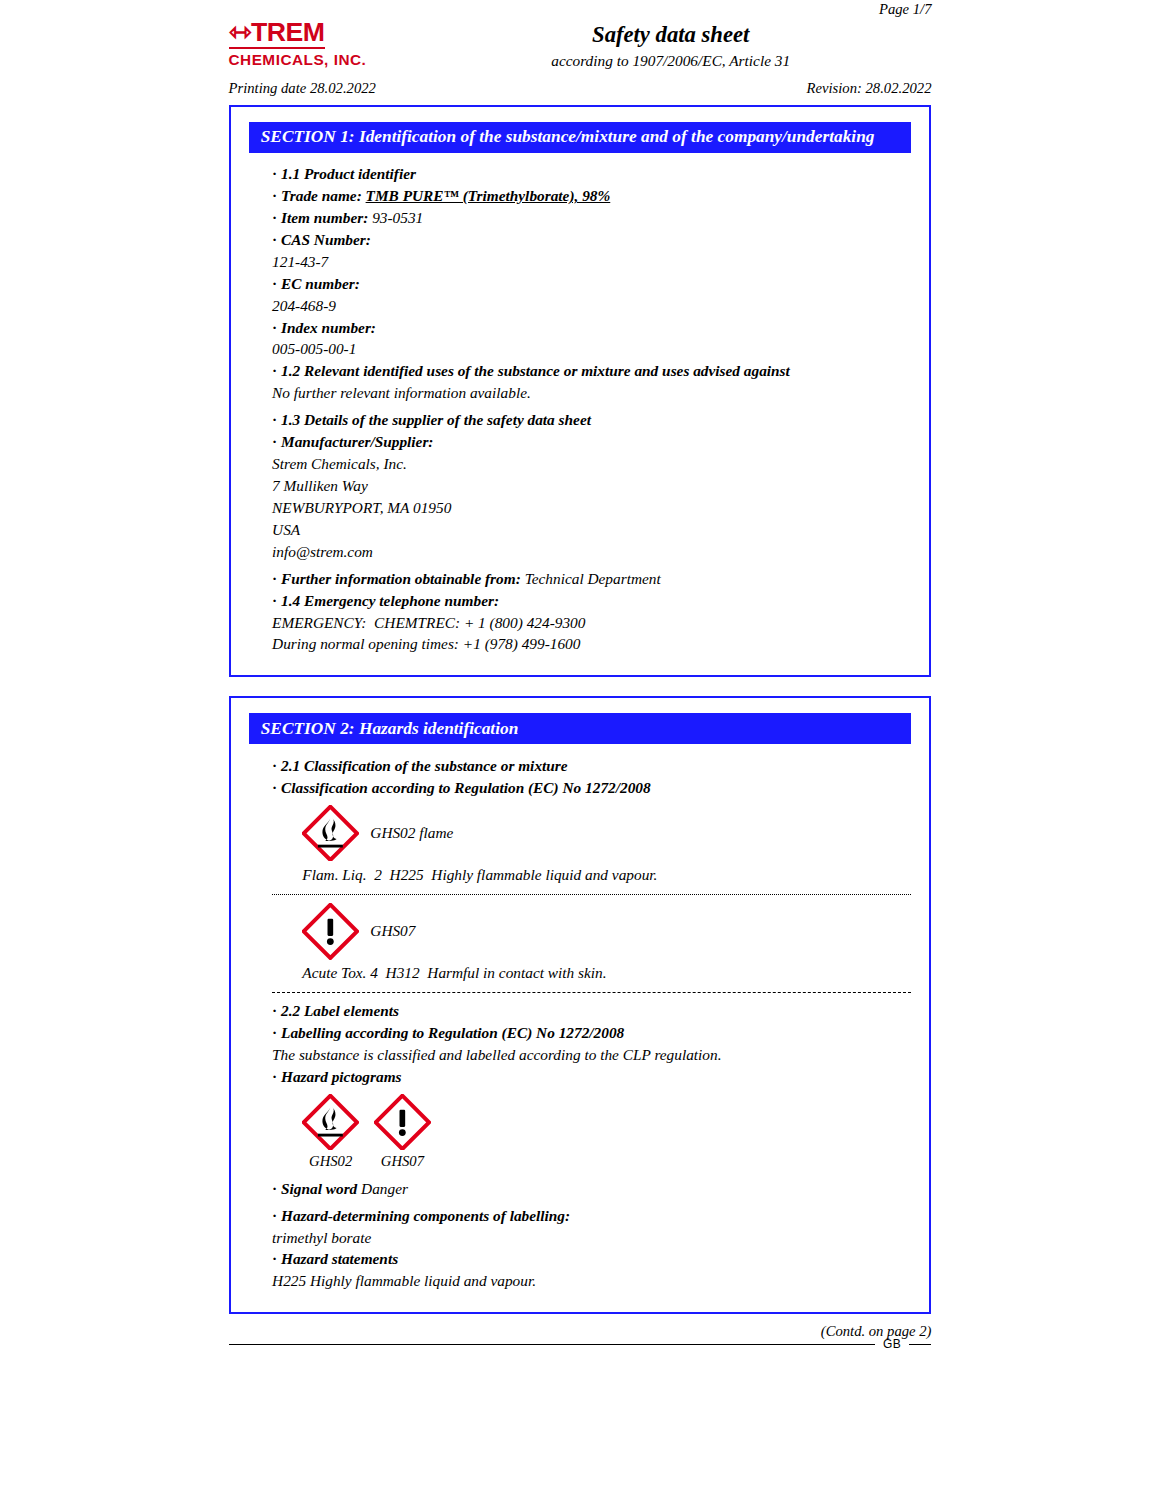Page 1/7
⇿TREM
CHEMICALS, INC.
Safety data sheet
according to 1907/2006/EC, Article 31
Printing date 28.02.2022
Revision: 28.02.2022
SECTION 1: Identification of the substance/mixture and of the company/undertaking
1.1 Product identifier
Trade name: TMB PURE™ (Trimethylborate), 98%
Item number: 93-0531
CAS Number:
121-43-7
EC number:
204-468-9
Index number:
005-005-00-1
1.2 Relevant identified uses of the substance or mixture and uses advised against
No further relevant information available.
1.3 Details of the supplier of the safety data sheet
Manufacturer/Supplier:
Strem Chemicals, Inc.
7 Mulliken Way
NEWBURYPORT, MA 01950
USA
info@strem.com
Further information obtainable from: Technical Department
1.4 Emergency telephone number:
EMERGENCY: CHEMTREC: + 1 (800) 424-9300
During normal opening times: +1 (978) 499-1600
SECTION 2: Hazards identification
2.1 Classification of the substance or mixture
Classification according to Regulation (EC) No 1272/2008
GHS02 flame
Flam. Liq. 2 H225 Highly flammable liquid and vapour.
GHS07
Acute Tox. 4 H312 Harmful in contact with skin.
2.2 Label elements
Labelling according to Regulation (EC) No 1272/2008
The substance is classified and labelled according to the CLP regulation.
Hazard pictograms
GHS02
GHS07
Signal word Danger
Hazard-determining components of labelling:
trimethyl borate
Hazard statements
H225 Highly flammable liquid and vapour.
(Contd. on page 2)
GB